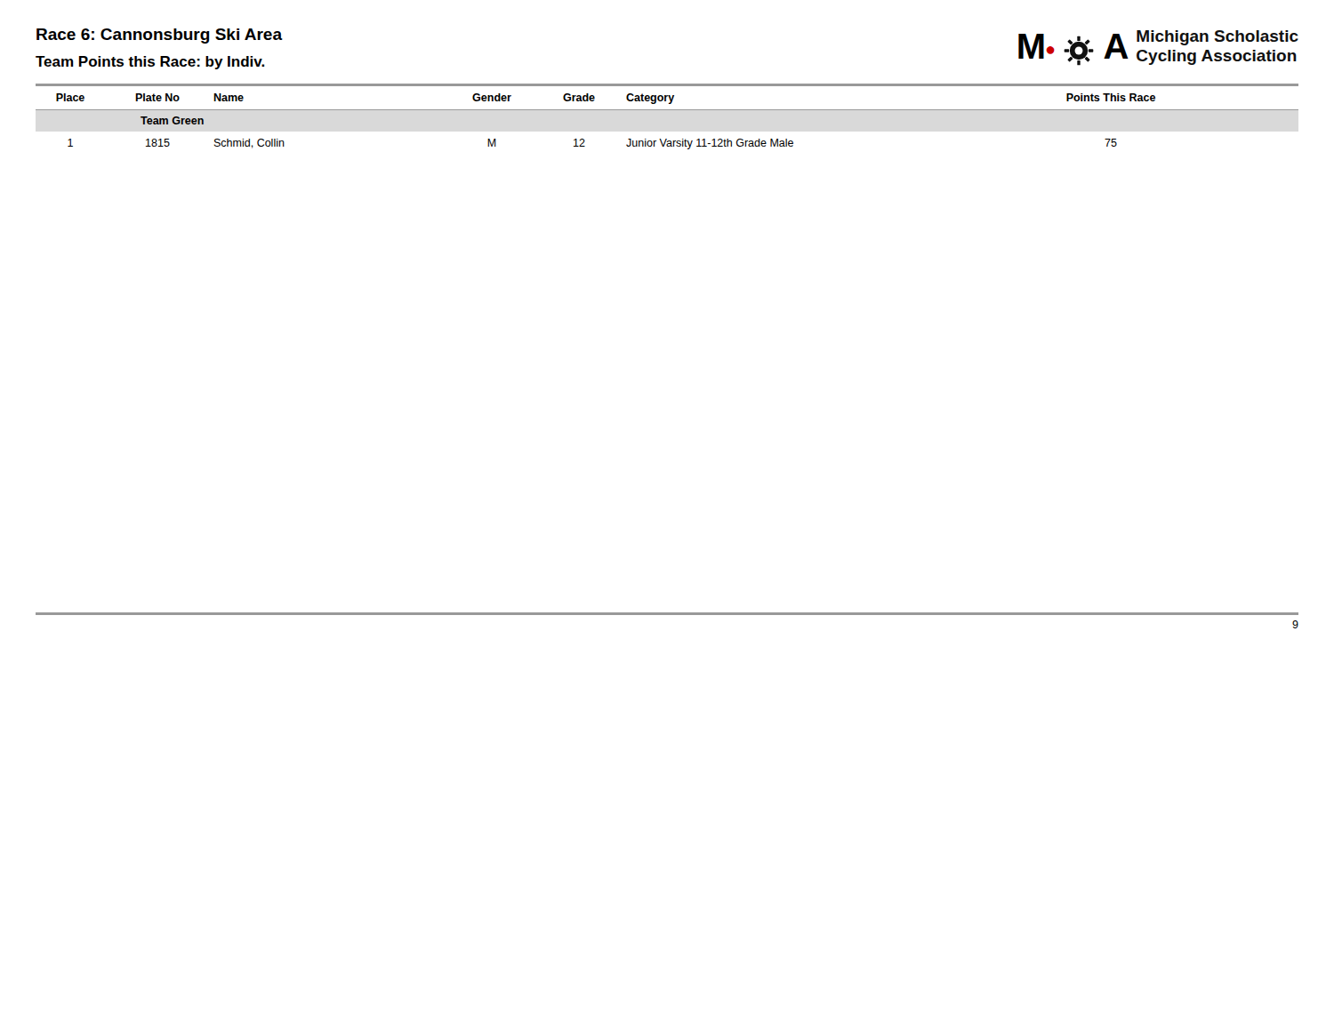Race 6: Cannonsburg Ski Area
Team Points this Race: by Indiv.
M● A
Michigan Scholastic
Cycling Association
| Place | Plate No | Name | Gender | Grade | Category | Points This Race |
| --- | --- | --- | --- | --- | --- | --- |
| | Team Green |
| 1 | 1815 | Schmid, Collin | M | 12 | Junior Varsity 11-12th Grade Male | 75 |
9